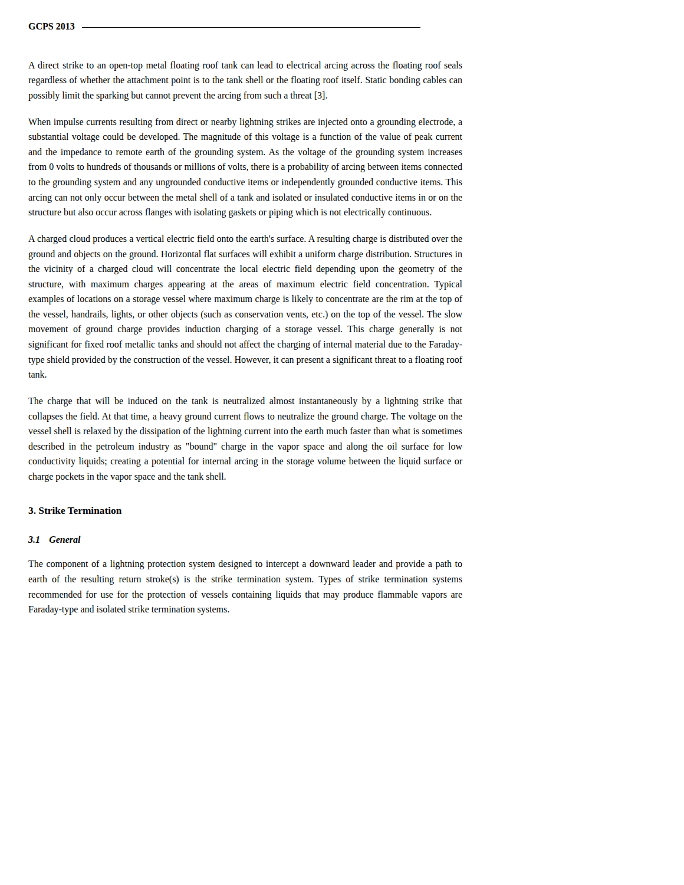GCPS 2013
A direct strike to an open-top metal floating roof tank can lead to electrical arcing across the floating roof seals regardless of whether the attachment point is to the tank shell or the floating roof itself. Static bonding cables can possibly limit the sparking but cannot prevent the arcing from such a threat [3].
When impulse currents resulting from direct or nearby lightning strikes are injected onto a grounding electrode, a substantial voltage could be developed. The magnitude of this voltage is a function of the value of peak current and the impedance to remote earth of the grounding system. As the voltage of the grounding system increases from 0 volts to hundreds of thousands or millions of volts, there is a probability of arcing between items connected to the grounding system and any ungrounded conductive items or independently grounded conductive items. This arcing can not only occur between the metal shell of a tank and isolated or insulated conductive items in or on the structure but also occur across flanges with isolating gaskets or piping which is not electrically continuous.
A charged cloud produces a vertical electric field onto the earth's surface. A resulting charge is distributed over the ground and objects on the ground. Horizontal flat surfaces will exhibit a uniform charge distribution. Structures in the vicinity of a charged cloud will concentrate the local electric field depending upon the geometry of the structure, with maximum charges appearing at the areas of maximum electric field concentration. Typical examples of locations on a storage vessel where maximum charge is likely to concentrate are the rim at the top of the vessel, handrails, lights, or other objects (such as conservation vents, etc.) on the top of the vessel. The slow movement of ground charge provides induction charging of a storage vessel. This charge generally is not significant for fixed roof metallic tanks and should not affect the charging of internal material due to the Faraday-type shield provided by the construction of the vessel. However, it can present a significant threat to a floating roof tank.
The charge that will be induced on the tank is neutralized almost instantaneously by a lightning strike that collapses the field. At that time, a heavy ground current flows to neutralize the ground charge. The voltage on the vessel shell is relaxed by the dissipation of the lightning current into the earth much faster than what is sometimes described in the petroleum industry as "bound" charge in the vapor space and along the oil surface for low conductivity liquids; creating a potential for internal arcing in the storage volume between the liquid surface or charge pockets in the vapor space and the tank shell.
3. Strike Termination
3.1 General
The component of a lightning protection system designed to intercept a downward leader and provide a path to earth of the resulting return stroke(s) is the strike termination system. Types of strike termination systems recommended for use for the protection of vessels containing liquids that may produce flammable vapors are Faraday-type and isolated strike termination systems.